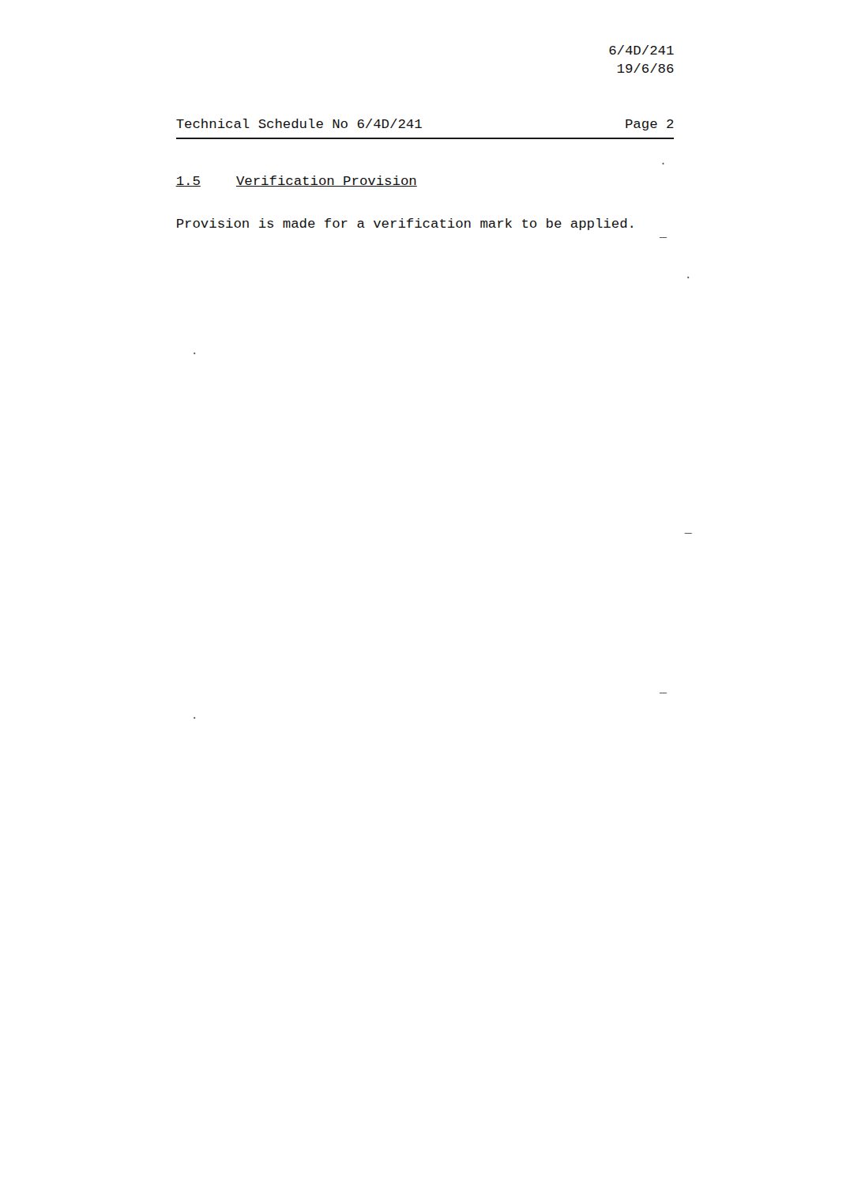6/4D/241 19/6/86
Technical Schedule No 6/4D/241 Page 2
1.5 Verification Provision
Provision is made for a verification mark to be applied.
. — . . — — .